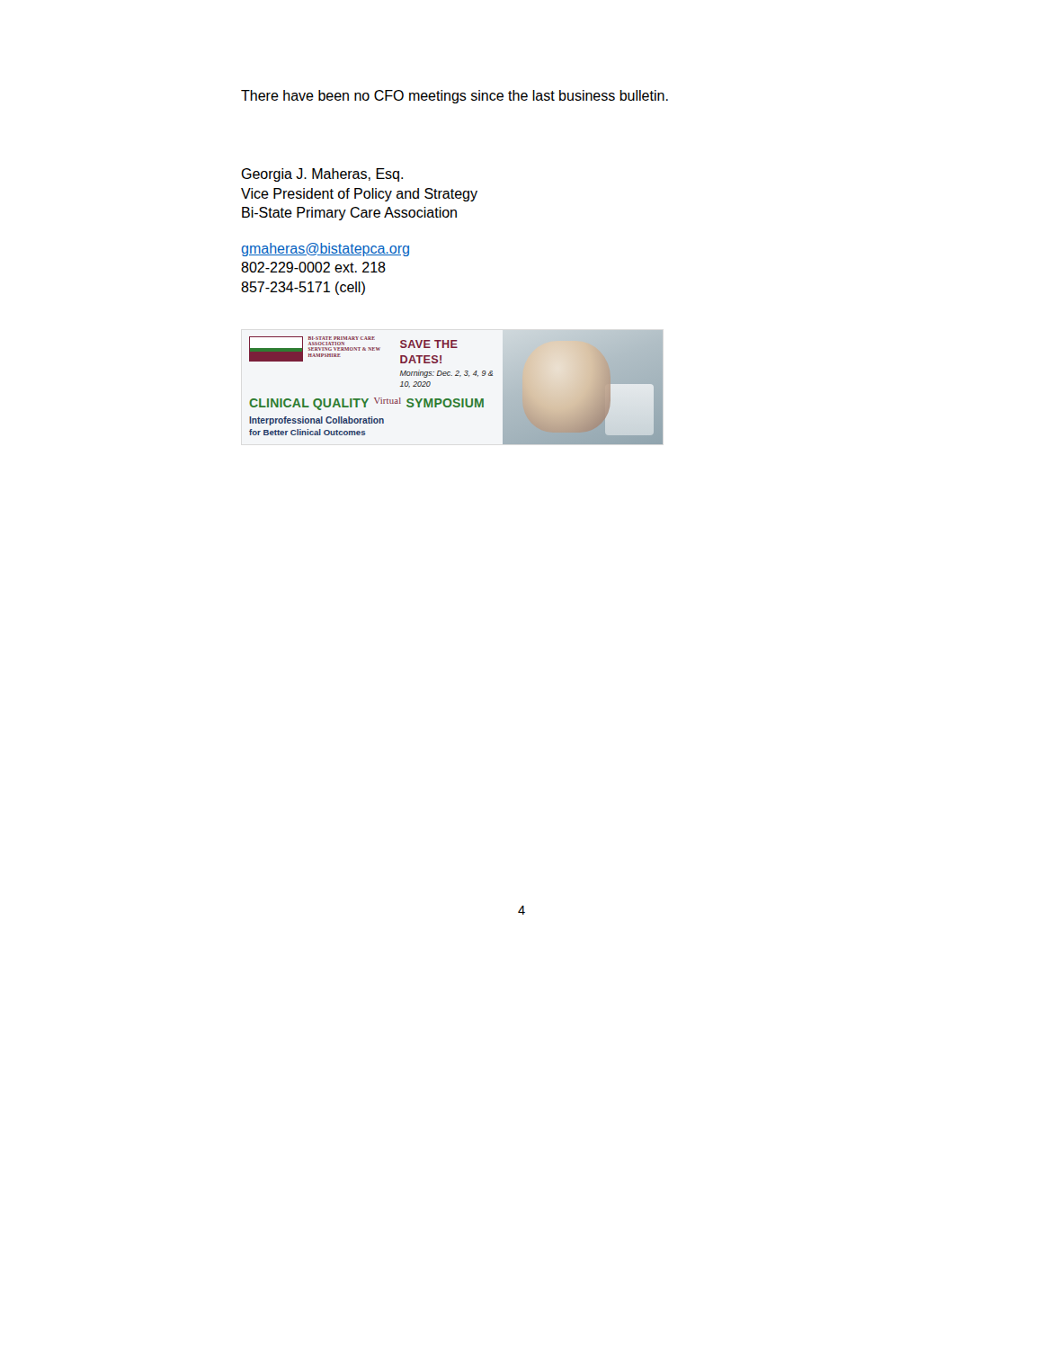There have been no CFO meetings since the last business bulletin.
Georgia J. Maheras, Esq.
Vice President of Policy and Strategy
Bi-State Primary Care Association
gmaheras@bistatepca.org
802-229-0002 ext. 218
857-234-5171 (cell)
Bi-State Primary Care Association
Serving Vermont & New Hampshire
SAVE THE DATES!
Mornings: Dec. 2, 3, 4, 9 & 10, 2020
CLINICAL QUALITY Virtual SYMPOSIUM
Interprofessional Collaboration
for Better Clinical Outcomes
4